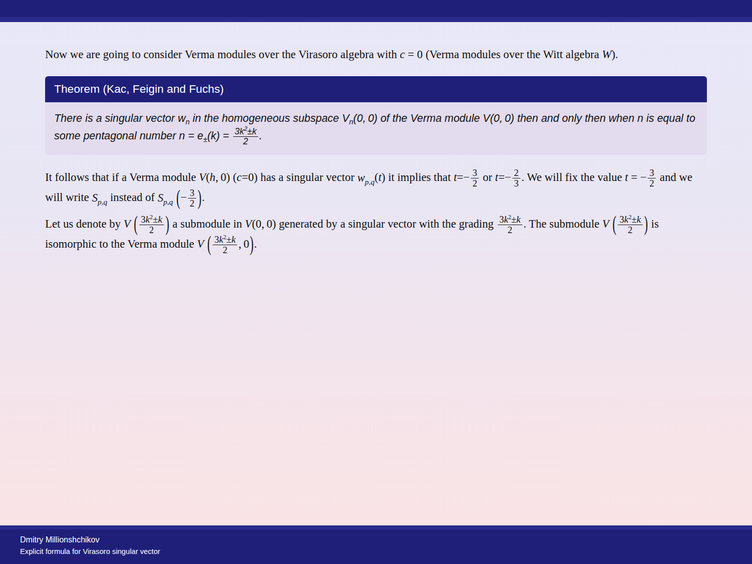Now we are going to consider Verma modules over the Virasoro algebra with c = 0 (Verma modules over the Witt algebra W).
Theorem (Kac, Feigin and Fuchs)
There is a singular vector wn in the homogeneous subspace Vn(0, 0) of the Verma module V(0, 0) then and only then when n is equal to some pentagonal number n = e±(k) = 3k2±k 2.
It follows that if a Verma module V(h, 0) (c=0) has a singular vector wp,q(t) it implies that t=−32 or t=−23. We will fix the value t = −32 and we will write Sp,q instead of Sp,q (−32).
Let us denote by V (3k2±k 2) a submodule in V(0, 0) generated by a singular vector with the grading 3k2±k 2. The submodule V (3k2±k 2) is isomorphic to the Verma module V (3k2±k 2, 0).
Dmitry Millionshchikov
Explicit formula for Virasoro singular vector